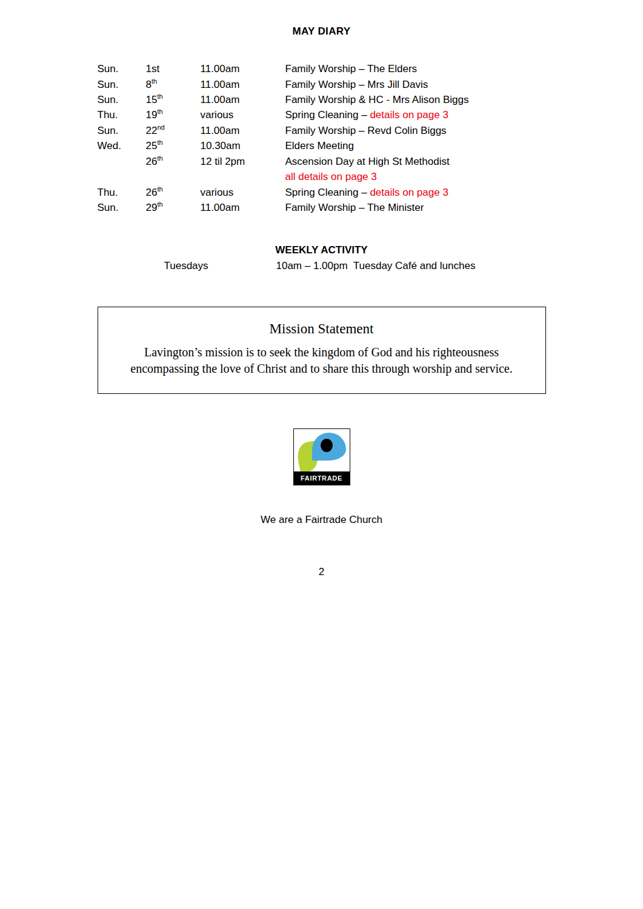MAY DIARY
| Sun. | 1st | 11.00am | Family Worship – The Elders |
| Sun. | 8 th | 11.00am | Family Worship – Mrs Jill Davis |
| Sun. | 15 th | 11.00am | Family Worship & HC - Mrs Alison Biggs |
| Thu. | 19 th | various | Spring Cleaning – details on page 3 |
| Sun. | 22 nd | 11.00am | Family Worship – Revd Colin Biggs |
| Wed. | 25 th | 10.30am | Elders Meeting |
| | 26 th | 12 til 2pm | Ascension Day at High St Methodist |
| | | | all details on page 3 |
| Thu. | 26 th | various | Spring Cleaning – details on page 3 |
| Sun. | 29 th | 11.00am | Family Worship – The Minister |
WEEKLY ACTIVITY
Tuesdays10am – 1.00pm Tuesday Café and lunches
Mission Statement
Lavington’s mission is to seek the kingdom of God and his righteousness encompassing the love of Christ and to share this through worship and service.
FAIRTRADE
We are a Fairtrade Church
2